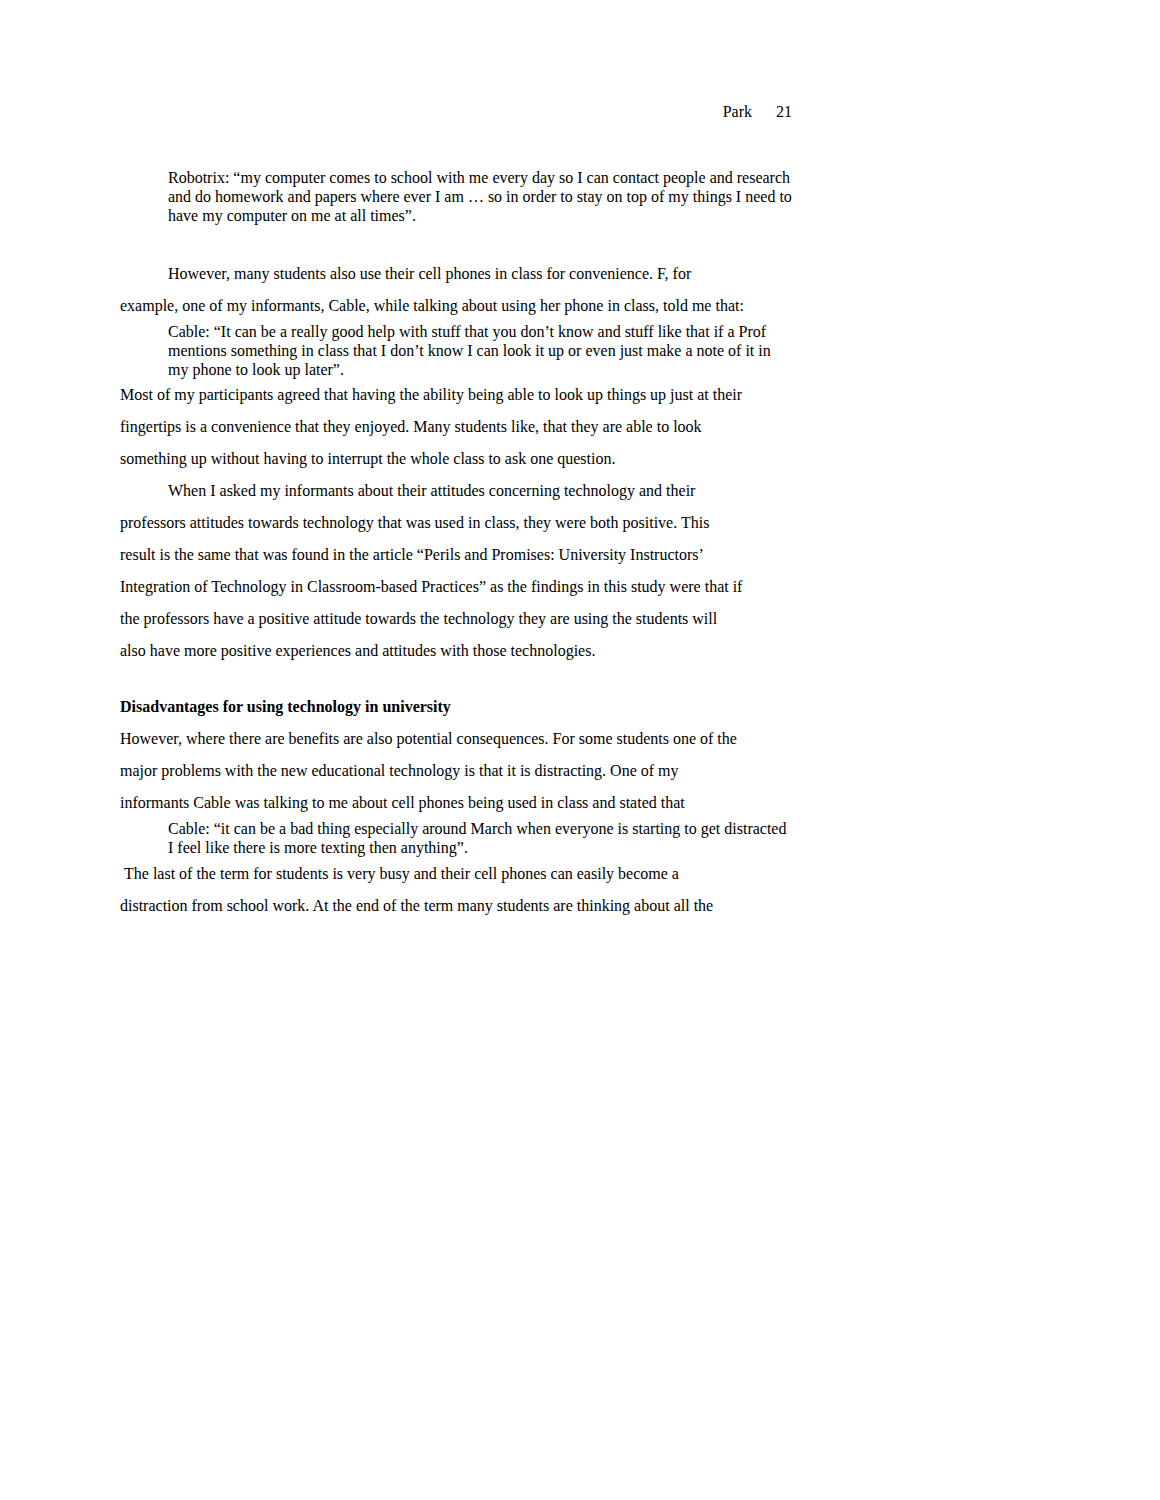Park21
Robotrix: “my computer comes to school with me every day so I can contact people and research and do homework and papers where ever I am … so in order to stay on top of my things I need to have my computer on me at all times”.
However, many students also use their cell phones in class for convenience. F, for
example, one of my informants, Cable, while talking about using her phone in class, told me that:
Cable: “It can be a really good help with stuff that you don’t know and stuff like that if a Prof mentions something in class that I don’t know I can look it up or even just make a note of it in my phone to look up later”.
Most of my participants agreed that having the ability being able to look up things up just at their
fingertips is a convenience that they enjoyed. Many students like, that they are able to look
something up without having to interrupt the whole class to ask one question.
When I asked my informants about their attitudes concerning technology and their
professors attitudes towards technology that was used in class, they were both positive. This
result is the same that was found in the article “Perils and Promises: University Instructors’
Integration of Technology in Classroom-based Practices” as the findings in this study were that if
the professors have a positive attitude towards the technology they are using the students will
also have more positive experiences and attitudes with those technologies.
Disadvantages for using technology in university
However, where there are benefits are also potential consequences. For some students one of the
major problems with the new educational technology is that it is distracting. One of my
informants Cable was talking to me about cell phones being used in class and stated that
Cable: “it can be a bad thing especially around March when everyone is starting to get distracted I feel like there is more texting then anything”.
The last of the term for students is very busy and their cell phones can easily become a
distraction from school work. At the end of the term many students are thinking about all the